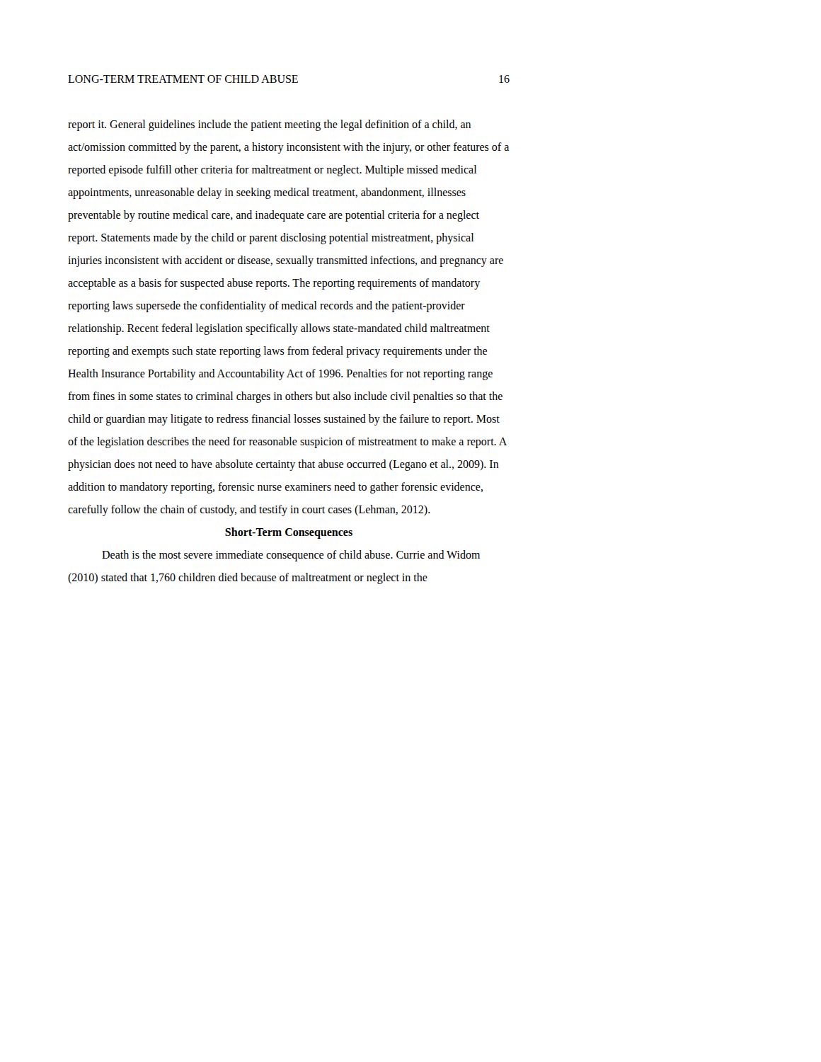Long-Term Treatment of Child Abuse 16
report it. General guidelines include the patient meeting the legal definition of a child, an act/omission committed by the parent, a history inconsistent with the injury, or other features of a reported episode fulfill other criteria for maltreatment or neglect. Multiple missed medical appointments, unreasonable delay in seeking medical treatment, abandonment, illnesses preventable by routine medical care, and inadequate care are potential criteria for a neglect report. Statements made by the child or parent disclosing potential mistreatment, physical injuries inconsistent with accident or disease, sexually transmitted infections, and pregnancy are acceptable as a basis for suspected abuse reports. The reporting requirements of mandatory reporting laws supersede the confidentiality of medical records and the patient-provider relationship. Recent federal legislation specifically allows state-mandated child maltreatment reporting and exempts such state reporting laws from federal privacy requirements under the Health Insurance Portability and Accountability Act of 1996. Penalties for not reporting range from fines in some states to criminal charges in others but also include civil penalties so that the child or guardian may litigate to redress financial losses sustained by the failure to report. Most of the legislation describes the need for reasonable suspicion of mistreatment to make a report. A physician does not need to have absolute certainty that abuse occurred (Legano et al., 2009). In addition to mandatory reporting, forensic nurse examiners need to gather forensic evidence, carefully follow the chain of custody, and testify in court cases (Lehman, 2012).
Short-Term Consequences
Death is the most severe immediate consequence of child abuse. Currie and Widom (2010) stated that 1,760 children died because of maltreatment or neglect in the